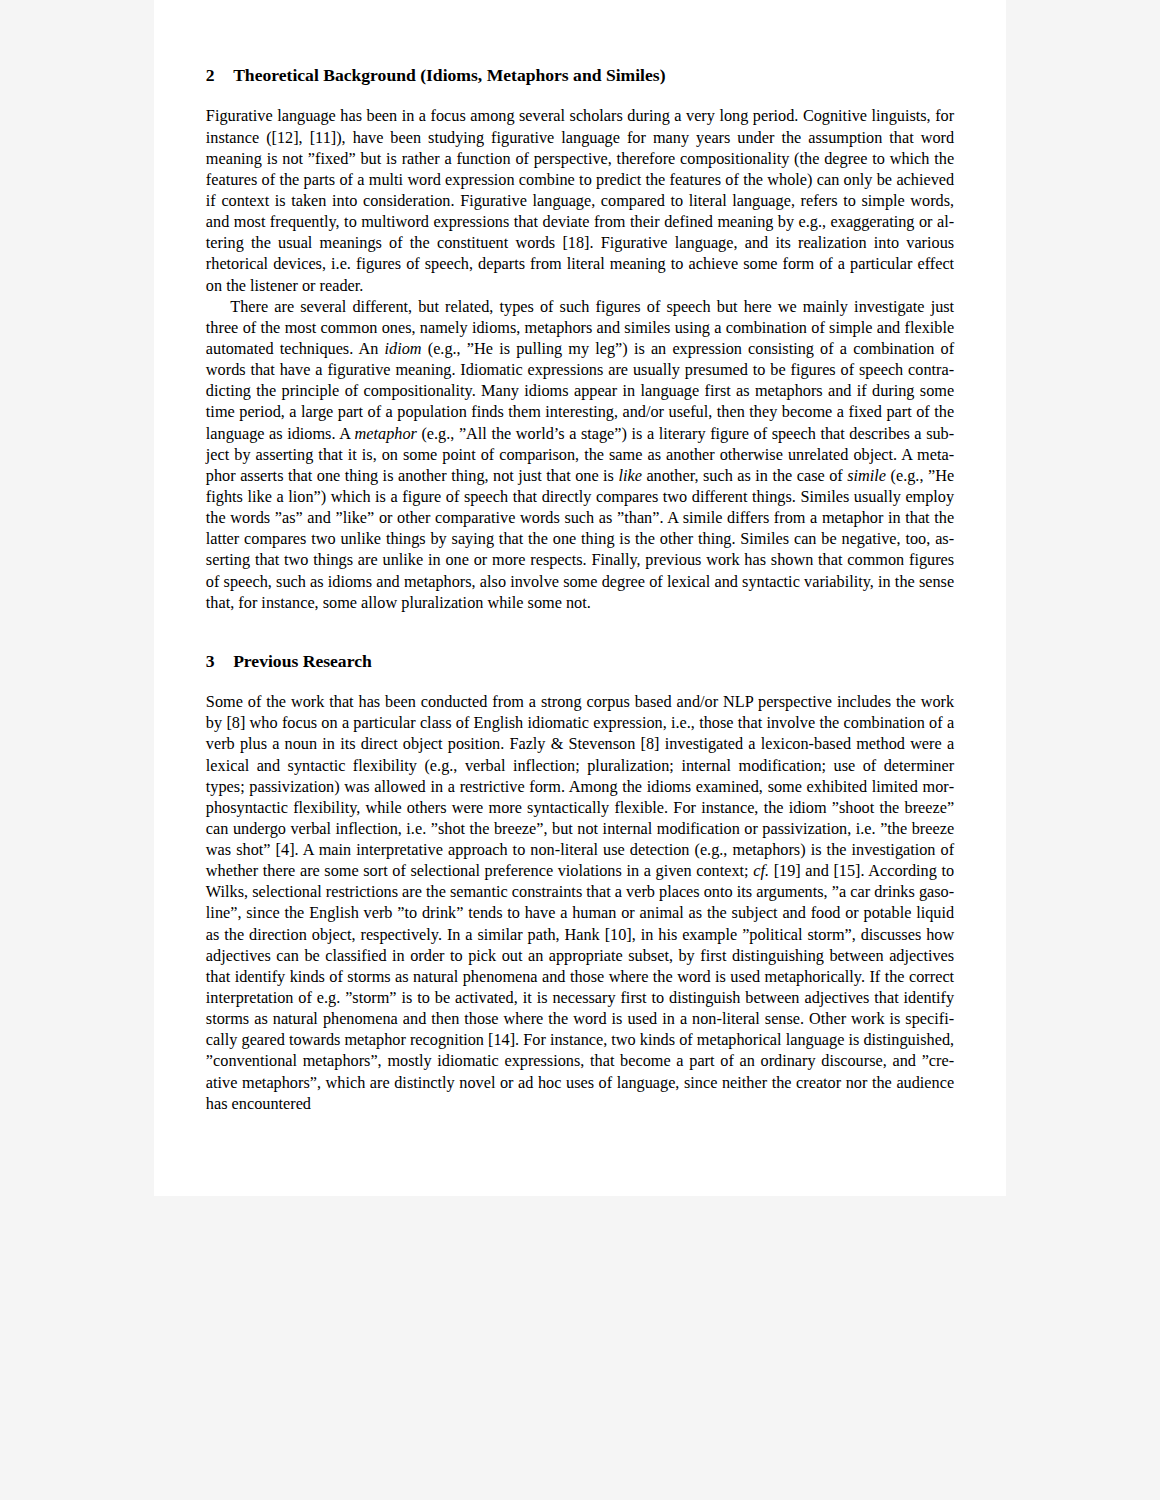2 Theoretical Background (Idioms, Metaphors and Similes)
Figurative language has been in a focus among several scholars during a very long period. Cognitive linguists, for instance ([12], [11]), have been studying figurative language for many years under the assumption that word meaning is not ”fixed” but is rather a function of perspective, therefore compositionality (the degree to which the features of the parts of a multi word expression combine to predict the features of the whole) can only be achieved if context is taken into consideration. Figurative language, compared to literal language, refers to simple words, and most frequently, to multiword expressions that deviate from their defined meaning by e.g., exaggerating or altering the usual meanings of the constituent words [18]. Figurative language, and its realization into various rhetorical devices, i.e. figures of speech, departs from literal meaning to achieve some form of a particular effect on the listener or reader.
There are several different, but related, types of such figures of speech but here we mainly investigate just three of the most common ones, namely idioms, metaphors and similes using a combination of simple and flexible automated techniques. An idiom (e.g., ”He is pulling my leg”) is an expression consisting of a combination of words that have a figurative meaning. Idiomatic expressions are usually presumed to be figures of speech contradicting the principle of compositionality. Many idioms appear in language first as metaphors and if during some time period, a large part of a population finds them interesting, and/or useful, then they become a fixed part of the language as idioms. A metaphor (e.g., ”All the world’s a stage”) is a literary figure of speech that describes a subject by asserting that it is, on some point of comparison, the same as another otherwise unrelated object. A metaphor asserts that one thing is another thing, not just that one is like another, such as in the case of simile (e.g., ”He fights like a lion”) which is a figure of speech that directly compares two different things. Similes usually employ the words ”as” and ”like” or other comparative words such as ”than”. A simile differs from a metaphor in that the latter compares two unlike things by saying that the one thing is the other thing. Similes can be negative, too, asserting that two things are unlike in one or more respects. Finally, previous work has shown that common figures of speech, such as idioms and metaphors, also involve some degree of lexical and syntactic variability, in the sense that, for instance, some allow pluralization while some not.
3 Previous Research
Some of the work that has been conducted from a strong corpus based and/or NLP perspective includes the work by [8] who focus on a particular class of English idiomatic expression, i.e., those that involve the combination of a verb plus a noun in its direct object position. Fazly & Stevenson [8] investigated a lexicon-based method were a lexical and syntactic flexibility (e.g., verbal inflection; pluralization; internal modification; use of determiner types; passivization) was allowed in a restrictive form. Among the idioms examined, some exhibited limited morphosyntactic flexibility, while others were more syntactically flexible. For instance, the idiom ”shoot the breeze” can undergo verbal inflection, i.e. ”shot the breeze”, but not internal modification or passivization, i.e. ”the breeze was shot” [4]. A main interpretative approach to non-literal use detection (e.g., metaphors) is the investigation of whether there are some sort of selectional preference violations in a given context; cf. [19] and [15]. According to Wilks, selectional restrictions are the semantic constraints that a verb places onto its arguments, ”a car drinks gasoline”, since the English verb ”to drink” tends to have a human or animal as the subject and food or potable liquid as the direction object, respectively. In a similar path, Hank [10], in his example ”political storm”, discusses how adjectives can be classified in order to pick out an appropriate subset, by first distinguishing between adjectives that identify kinds of storms as natural phenomena and those where the word is used metaphorically. If the correct interpretation of e.g. ”storm” is to be activated, it is necessary first to distinguish between adjectives that identify storms as natural phenomena and then those where the word is used in a non-literal sense. Other work is specifically geared towards metaphor recognition [14]. For instance, two kinds of metaphorical language is distinguished, ”conventional metaphors”, mostly idiomatic expressions, that become a part of an ordinary discourse, and ”creative metaphors”, which are distinctly novel or ad hoc uses of language, since neither the creator nor the audience has encountered